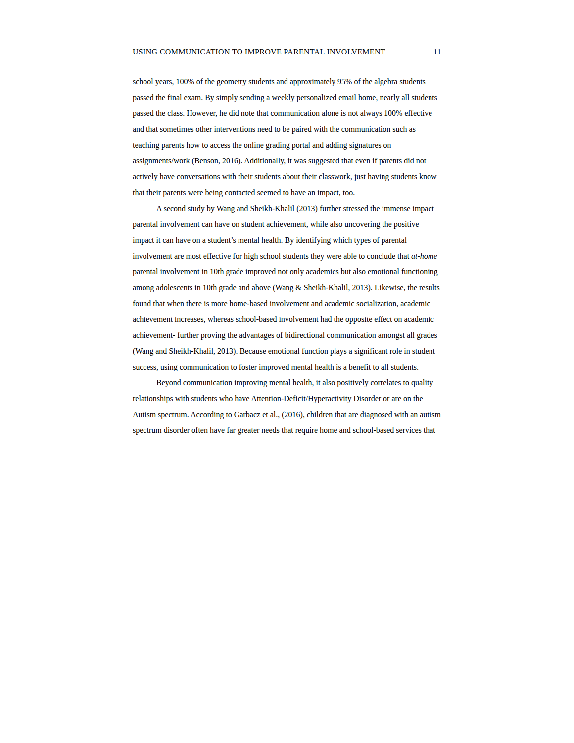Using Communication to Improve Parental Involvement 11
school years, 100% of the geometry students and approximately 95% of the algebra students passed the final exam. By simply sending a weekly personalized email home, nearly all students passed the class. However, he did note that communication alone is not always 100% effective and that sometimes other interventions need to be paired with the communication such as teaching parents how to access the online grading portal and adding signatures on assignments/work (Benson, 2016). Additionally, it was suggested that even if parents did not actively have conversations with their students about their classwork, just having students know that their parents were being contacted seemed to have an impact, too.
A second study by Wang and Sheikh-Khalil (2013) further stressed the immense impact parental involvement can have on student achievement, while also uncovering the positive impact it can have on a student’s mental health. By identifying which types of parental involvement are most effective for high school students they were able to conclude that at-home parental involvement in 10th grade improved not only academics but also emotional functioning among adolescents in 10th grade and above (Wang & Sheikh-Khalil, 2013). Likewise, the results found that when there is more home-based involvement and academic socialization, academic achievement increases, whereas school-based involvement had the opposite effect on academic achievement- further proving the advantages of bidirectional communication amongst all grades (Wang and Sheikh-Khalil, 2013). Because emotional function plays a significant role in student success, using communication to foster improved mental health is a benefit to all students.
Beyond communication improving mental health, it also positively correlates to quality relationships with students who have Attention-Deficit/Hyperactivity Disorder or are on the Autism spectrum. According to Garbacz et al., (2016), children that are diagnosed with an autism spectrum disorder often have far greater needs that require home and school-based services that